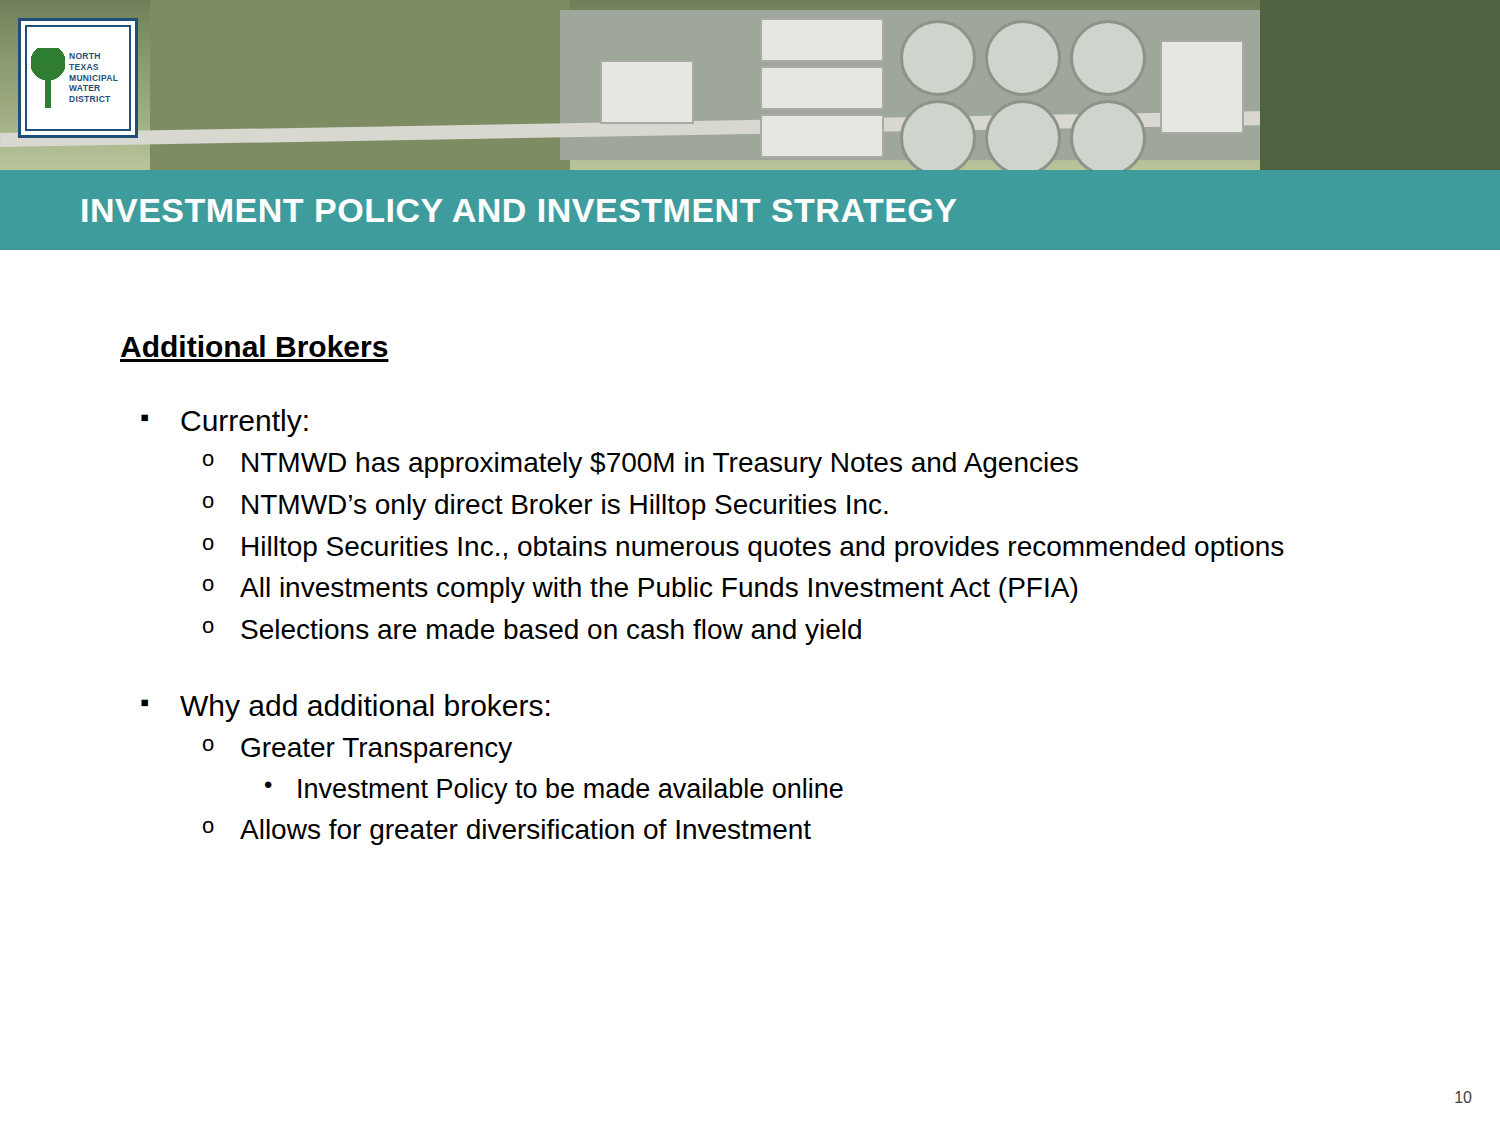NORTH
TEXAS
MUNICIPAL
WATER
DISTRICT
INVESTMENT POLICY AND INVESTMENT STRATEGY
Additional Brokers
Currently:
NTMWD has approximately $700M in Treasury Notes and Agencies
NTMWD’s only direct Broker is Hilltop Securities Inc.
Hilltop Securities Inc., obtains numerous quotes and provides recommended options
All investments comply with the Public Funds Investment Act (PFIA)
Selections are made based on cash flow and yield
Why add additional brokers:
Greater Transparency
Investment Policy to be made available online
Allows for greater diversification of Investment
10